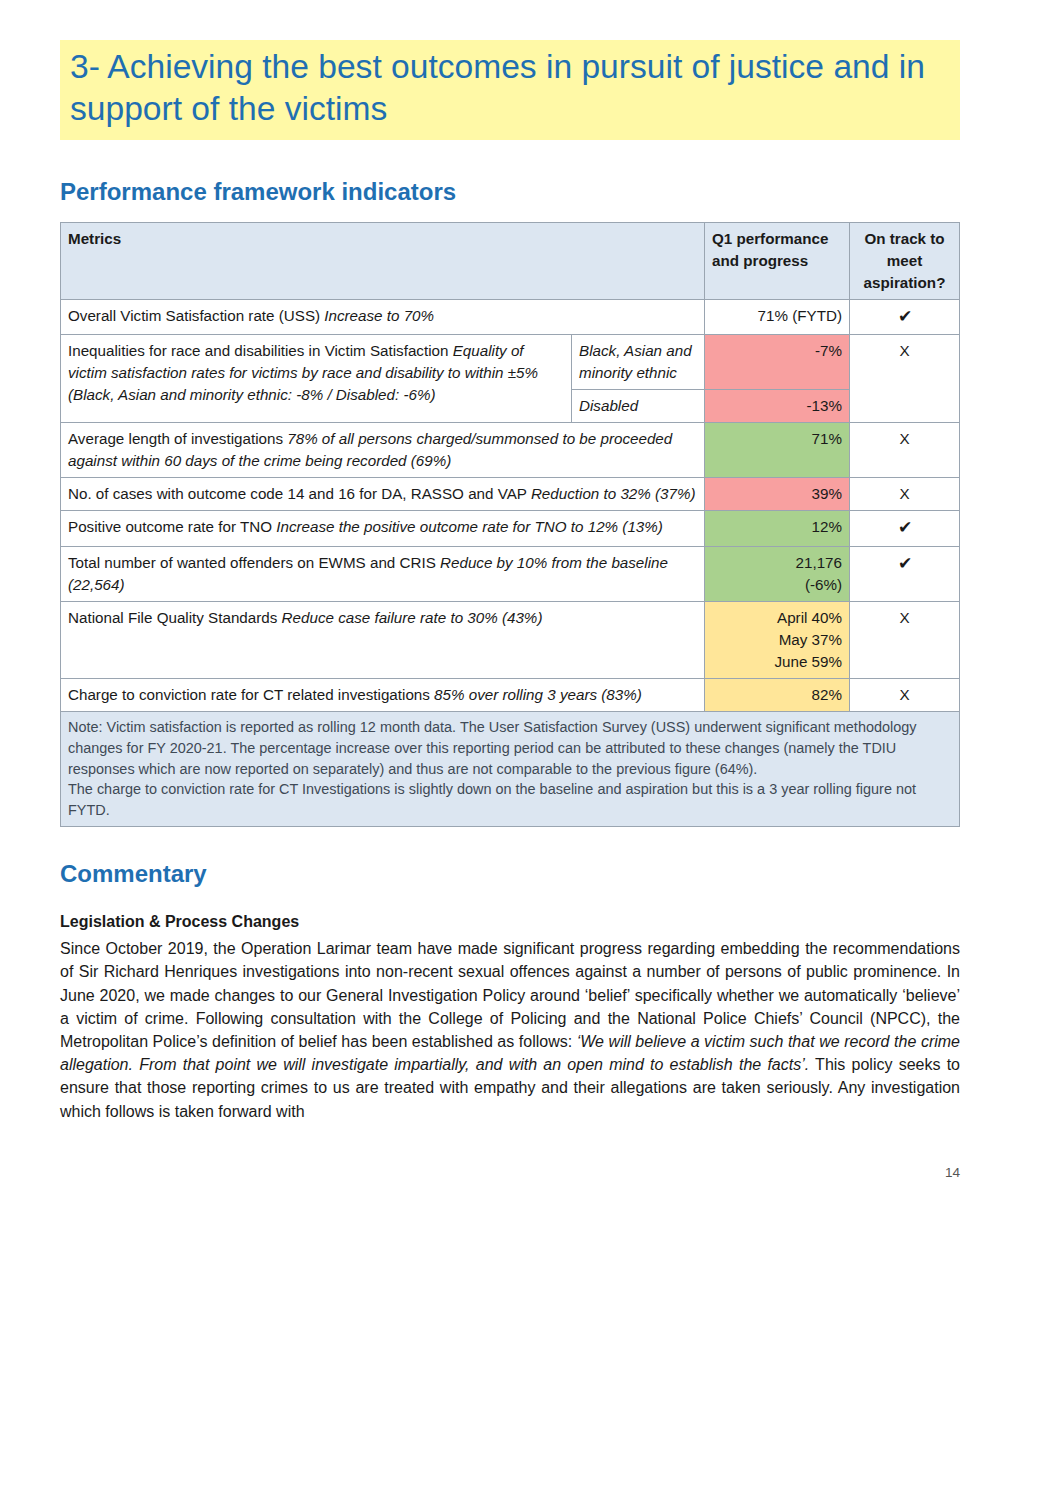3- Achieving the best outcomes in pursuit of justice and in support of the victims
Performance framework indicators
| Metrics | Q1 performance and progress | On track to meet aspiration? |
| --- | --- | --- |
| Overall Victim Satisfaction rate (USS) Increase to 70% | 71% (FYTD) | ✔ |
| Inequalities for race and disabilities in Victim Satisfaction Equality of victim satisfaction rates for victims by race and disability to within ±5% (Black, Asian and minority ethnic: -8% / Disabled: -6%) | Black, Asian and minority ethnic | -7% | X |
| Disabled | -13% |
| Average length of investigations 78% of all persons charged/summonsed to be proceeded against within 60 days of the crime being recorded (69%) | 71% | X |
| No. of cases with outcome code 14 and 16 for DA, RASSO and VAP Reduction to 32% (37%) | 39% | X |
| Positive outcome rate for TNO Increase the positive outcome rate for TNO to 12% (13%) | 12% | ✔ |
| Total number of wanted offenders on EWMS and CRIS Reduce by 10% from the baseline (22,564) | 21,176 (-6%) | ✔ |
| National File Quality Standards Reduce case failure rate to 30% (43%) | April 40% May 37% June 59% | X |
| Charge to conviction rate for CT related investigations 85% over rolling 3 years (83%) | 82% | X |
| Note: Victim satisfaction is reported as rolling 12 month data. The User Satisfaction Survey (USS) underwent significant methodology changes for FY 2020-21. The percentage increase over this reporting period can be attributed to these changes (namely the TDIU responses which are now reported on separately) and thus are not comparable to the previous figure (64%). The charge to conviction rate for CT Investigations is slightly down on the baseline and aspiration but this is a 3 year rolling figure not FYTD. |
Commentary
Legislation & Process Changes
Since October 2019, the Operation Larimar team have made significant progress regarding embedding the recommendations of Sir Richard Henriques investigations into non-recent sexual offences against a number of persons of public prominence. In June 2020, we made changes to our General Investigation Policy around ‘belief’ specifically whether we automatically ‘believe’ a victim of crime. Following consultation with the College of Policing and the National Police Chiefs’ Council (NPCC), the Metropolitan Police’s definition of belief has been established as follows: ‘We will believe a victim such that we record the crime allegation. From that point we will investigate impartially, and with an open mind to establish the facts’. This policy seeks to ensure that those reporting crimes to us are treated with empathy and their allegations are taken seriously. Any investigation which follows is taken forward with
14